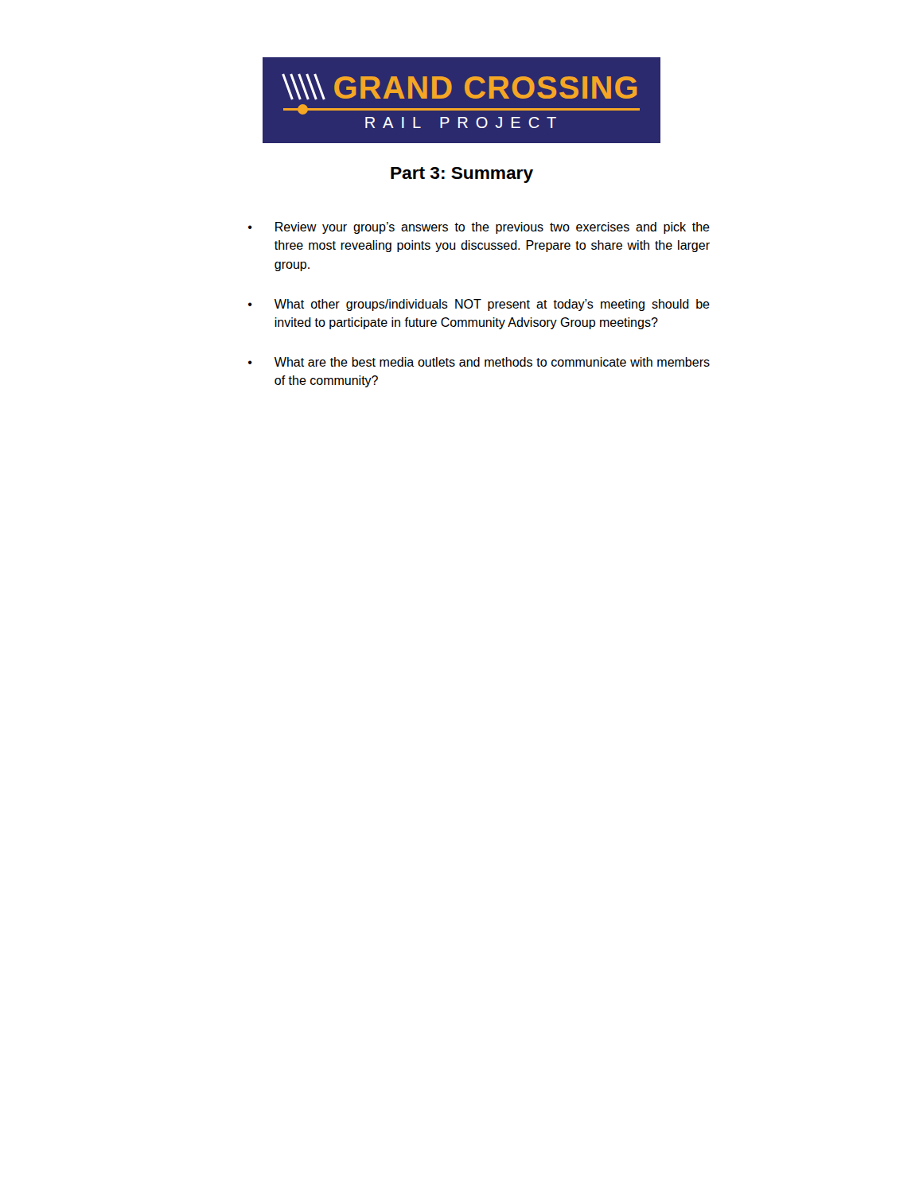GRAND CROSSING
RAIL PROJECT
Part 3: Summary
Review your group’s answers to the previous two exercises and pick the three most revealing points you discussed. Prepare to share with the larger group.
What other groups/individuals NOT present at today’s meeting should be invited to participate in future Community Advisory Group meetings?
What are the best media outlets and methods to communicate with members of the community?